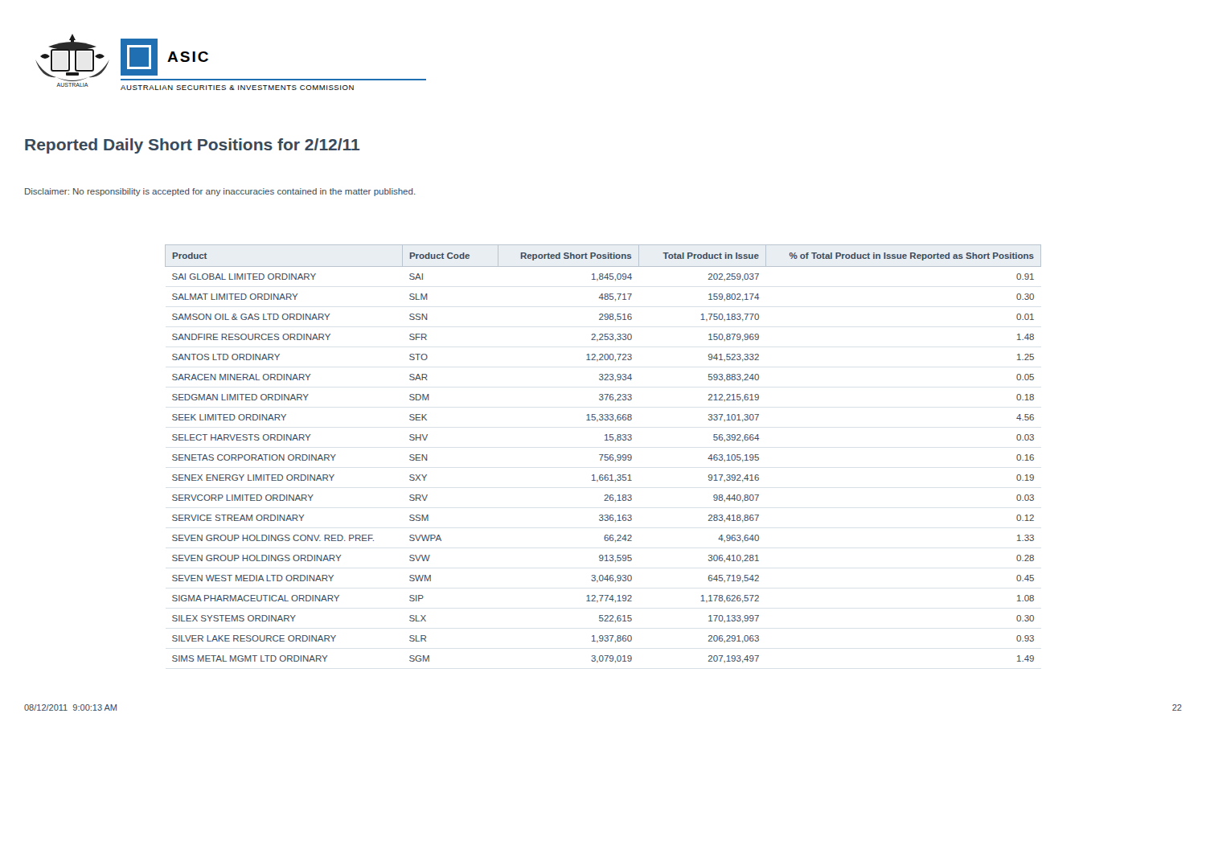AUSTRALIA
ASIC
Australian Securities & Investments Commission
Reported Daily Short Positions for 2/12/11
Disclaimer: No responsibility is accepted for any inaccuracies contained in the matter published.
| Product | Product Code | Reported Short Positions | Total Product in Issue | % of Total Product in Issue Reported as Short Positions |
| --- | --- | --- | --- | --- |
| SAI GLOBAL LIMITED ORDINARY | SAI | 1,845,094 | 202,259,037 | 0.91 |
| SALMAT LIMITED ORDINARY | SLM | 485,717 | 159,802,174 | 0.30 |
| SAMSON OIL & GAS LTD ORDINARY | SSN | 298,516 | 1,750,183,770 | 0.01 |
| SANDFIRE RESOURCES ORDINARY | SFR | 2,253,330 | 150,879,969 | 1.48 |
| SANTOS LTD ORDINARY | STO | 12,200,723 | 941,523,332 | 1.25 |
| SARACEN MINERAL ORDINARY | SAR | 323,934 | 593,883,240 | 0.05 |
| SEDGMAN LIMITED ORDINARY | SDM | 376,233 | 212,215,619 | 0.18 |
| SEEK LIMITED ORDINARY | SEK | 15,333,668 | 337,101,307 | 4.56 |
| SELECT HARVESTS ORDINARY | SHV | 15,833 | 56,392,664 | 0.03 |
| SENETAS CORPORATION ORDINARY | SEN | 756,999 | 463,105,195 | 0.16 |
| SENEX ENERGY LIMITED ORDINARY | SXY | 1,661,351 | 917,392,416 | 0.19 |
| SERVCORP LIMITED ORDINARY | SRV | 26,183 | 98,440,807 | 0.03 |
| SERVICE STREAM ORDINARY | SSM | 336,163 | 283,418,867 | 0.12 |
| SEVEN GROUP HOLDINGS CONV. RED. PREF. | SVWPA | 66,242 | 4,963,640 | 1.33 |
| SEVEN GROUP HOLDINGS ORDINARY | SVW | 913,595 | 306,410,281 | 0.28 |
| SEVEN WEST MEDIA LTD ORDINARY | SWM | 3,046,930 | 645,719,542 | 0.45 |
| SIGMA PHARMACEUTICAL ORDINARY | SIP | 12,774,192 | 1,178,626,572 | 1.08 |
| SILEX SYSTEMS ORDINARY | SLX | 522,615 | 170,133,997 | 0.30 |
| SILVER LAKE RESOURCE ORDINARY | SLR | 1,937,860 | 206,291,063 | 0.93 |
| SIMS METAL MGMT LTD ORDINARY | SGM | 3,079,019 | 207,193,497 | 1.49 |
08/12/2011 9:00:13 AM 22